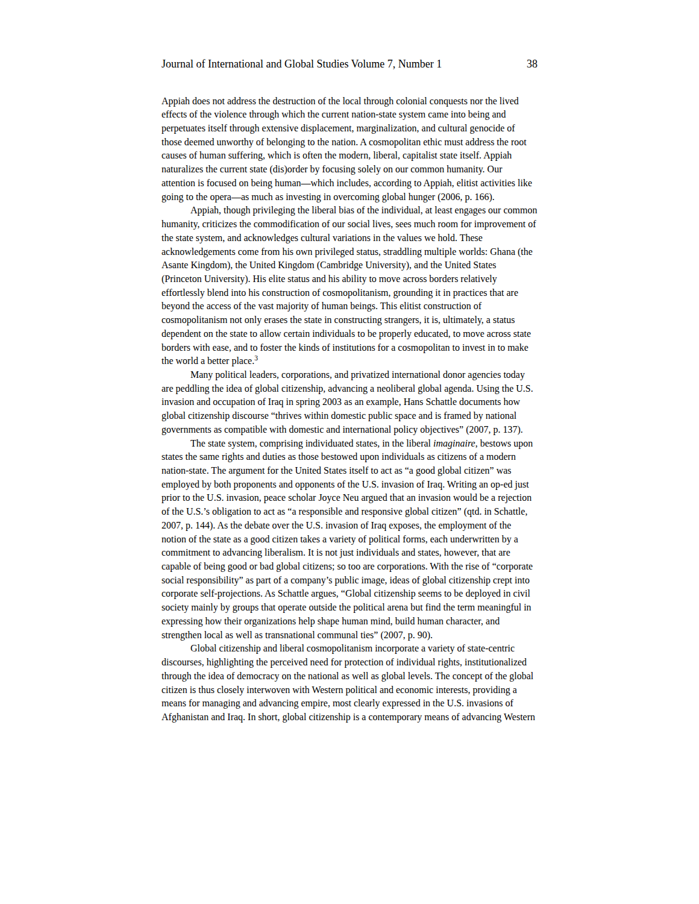Journal of International and Global Studies Volume 7, Number 1 38
Appiah does not address the destruction of the local through colonial conquests nor the lived effects of the violence through which the current nation-state system came into being and perpetuates itself through extensive displacement, marginalization, and cultural genocide of those deemed unworthy of belonging to the nation. A cosmopolitan ethic must address the root causes of human suffering, which is often the modern, liberal, capitalist state itself. Appiah naturalizes the current state (dis)order by focusing solely on our common humanity. Our attention is focused on being human—which includes, according to Appiah, elitist activities like going to the opera—as much as investing in overcoming global hunger (2006, p. 166).
Appiah, though privileging the liberal bias of the individual, at least engages our common humanity, criticizes the commodification of our social lives, sees much room for improvement of the state system, and acknowledges cultural variations in the values we hold. These acknowledgements come from his own privileged status, straddling multiple worlds: Ghana (the Asante Kingdom), the United Kingdom (Cambridge University), and the United States (Princeton University). His elite status and his ability to move across borders relatively effortlessly blend into his construction of cosmopolitanism, grounding it in practices that are beyond the access of the vast majority of human beings. This elitist construction of cosmopolitanism not only erases the state in constructing strangers, it is, ultimately, a status dependent on the state to allow certain individuals to be properly educated, to move across state borders with ease, and to foster the kinds of institutions for a cosmopolitan to invest in to make the world a better place.3
Many political leaders, corporations, and privatized international donor agencies today are peddling the idea of global citizenship, advancing a neoliberal global agenda. Using the U.S. invasion and occupation of Iraq in spring 2003 as an example, Hans Schattle documents how global citizenship discourse “thrives within domestic public space and is framed by national governments as compatible with domestic and international policy objectives” (2007, p. 137).
The state system, comprising individuated states, in the liberal imaginaire, bestows upon states the same rights and duties as those bestowed upon individuals as citizens of a modern nation-state. The argument for the United States itself to act as “a good global citizen” was employed by both proponents and opponents of the U.S. invasion of Iraq. Writing an op-ed just prior to the U.S. invasion, peace scholar Joyce Neu argued that an invasion would be a rejection of the U.S.’s obligation to act as “a responsible and responsive global citizen” (qtd. in Schattle, 2007, p. 144). As the debate over the U.S. invasion of Iraq exposes, the employment of the notion of the state as a good citizen takes a variety of political forms, each underwritten by a commitment to advancing liberalism. It is not just individuals and states, however, that are capable of being good or bad global citizens; so too are corporations. With the rise of “corporate social responsibility” as part of a company’s public image, ideas of global citizenship crept into corporate self-projections. As Schattle argues, “Global citizenship seems to be deployed in civil society mainly by groups that operate outside the political arena but find the term meaningful in expressing how their organizations help shape human mind, build human character, and strengthen local as well as transnational communal ties” (2007, p. 90).
Global citizenship and liberal cosmopolitanism incorporate a variety of state-centric discourses, highlighting the perceived need for protection of individual rights, institutionalized through the idea of democracy on the national as well as global levels. The concept of the global citizen is thus closely interwoven with Western political and economic interests, providing a means for managing and advancing empire, most clearly expressed in the U.S. invasions of Afghanistan and Iraq. In short, global citizenship is a contemporary means of advancing Western